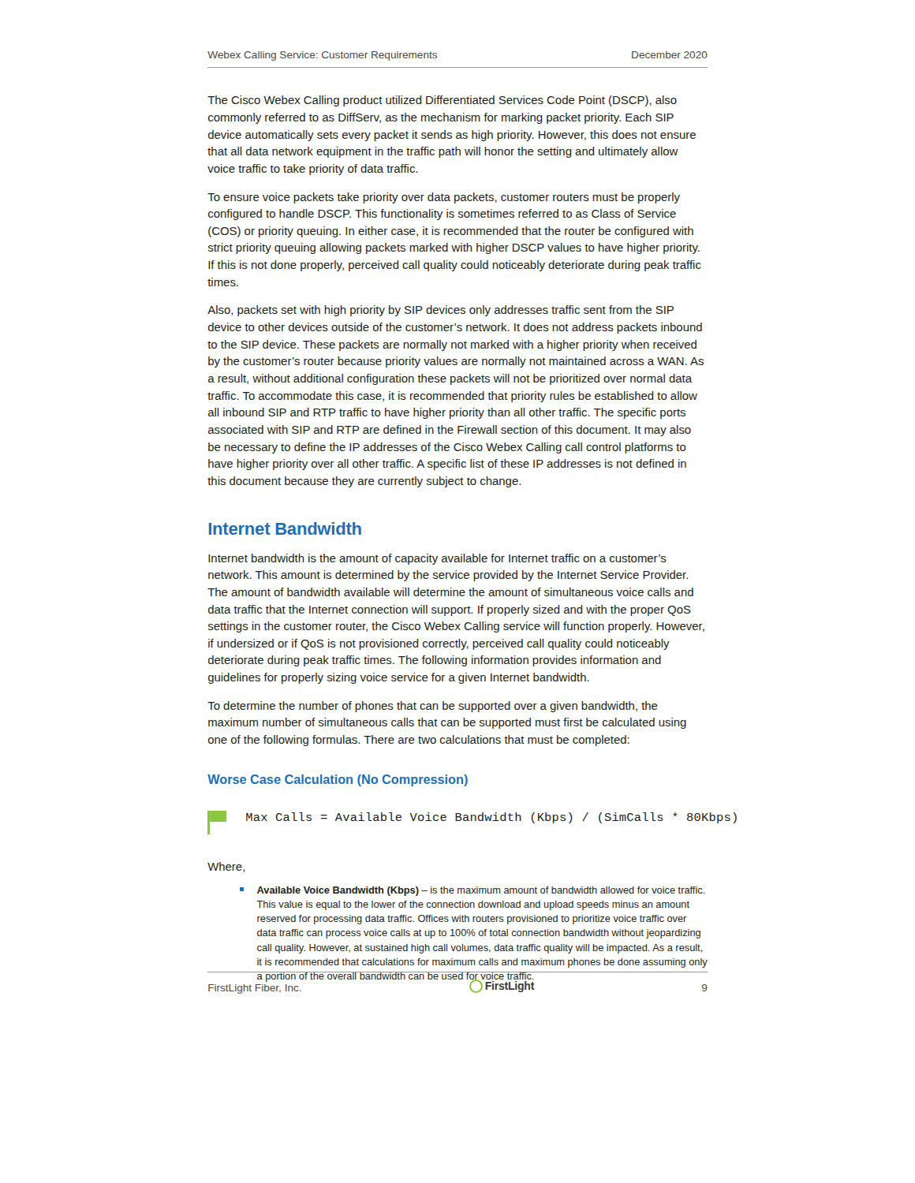Webex Calling Service: Customer Requirements
December 2020
The Cisco Webex Calling product utilized Differentiated Services Code Point (DSCP), also commonly referred to as DiffServ, as the mechanism for marking packet priority. Each SIP device automatically sets every packet it sends as high priority. However, this does not ensure that all data network equipment in the traffic path will honor the setting and ultimately allow voice traffic to take priority of data traffic.
To ensure voice packets take priority over data packets, customer routers must be properly configured to handle DSCP. This functionality is sometimes referred to as Class of Service (COS) or priority queuing. In either case, it is recommended that the router be configured with strict priority queuing allowing packets marked with higher DSCP values to have higher priority. If this is not done properly, perceived call quality could noticeably deteriorate during peak traffic times.
Also, packets set with high priority by SIP devices only addresses traffic sent from the SIP device to other devices outside of the customer’s network. It does not address packets inbound to the SIP device. These packets are normally not marked with a higher priority when received by the customer’s router because priority values are normally not maintained across a WAN. As a result, without additional configuration these packets will not be prioritized over normal data traffic. To accommodate this case, it is recommended that priority rules be established to allow all inbound SIP and RTP traffic to have higher priority than all other traffic. The specific ports associated with SIP and RTP are defined in the Firewall section of this document. It may also be necessary to define the IP addresses of the Cisco Webex Calling call control platforms to have higher priority over all other traffic. A specific list of these IP addresses is not defined in this document because they are currently subject to change.
Internet Bandwidth
Internet bandwidth is the amount of capacity available for Internet traffic on a customer’s network. This amount is determined by the service provided by the Internet Service Provider. The amount of bandwidth available will determine the amount of simultaneous voice calls and data traffic that the Internet connection will support. If properly sized and with the proper QoS settings in the customer router, the Cisco Webex Calling service will function properly. However, if undersized or if QoS is not provisioned correctly, perceived call quality could noticeably deteriorate during peak traffic times. The following information provides information and guidelines for properly sizing voice service for a given Internet bandwidth.
To determine the number of phones that can be supported over a given bandwidth, the maximum number of simultaneous calls that can be supported must first be calculated using one of the following formulas. There are two calculations that must be completed:
Worse Case Calculation (No Compression)
Max Calls = Available Voice Bandwidth (Kbps) / (SimCalls * 80Kbps)
Where,
Available Voice Bandwidth (Kbps) – is the maximum amount of bandwidth allowed for voice traffic. This value is equal to the lower of the connection download and upload speeds minus an amount reserved for processing data traffic. Offices with routers provisioned to prioritize voice traffic over data traffic can process voice calls at up to 100% of total connection bandwidth without jeopardizing call quality. However, at sustained high call volumes, data traffic quality will be impacted. As a result, it is recommended that calculations for maximum calls and maximum phones be done assuming only a portion of the overall bandwidth can be used for voice traffic.
FirstLight Fiber, Inc.
FirstLight
9